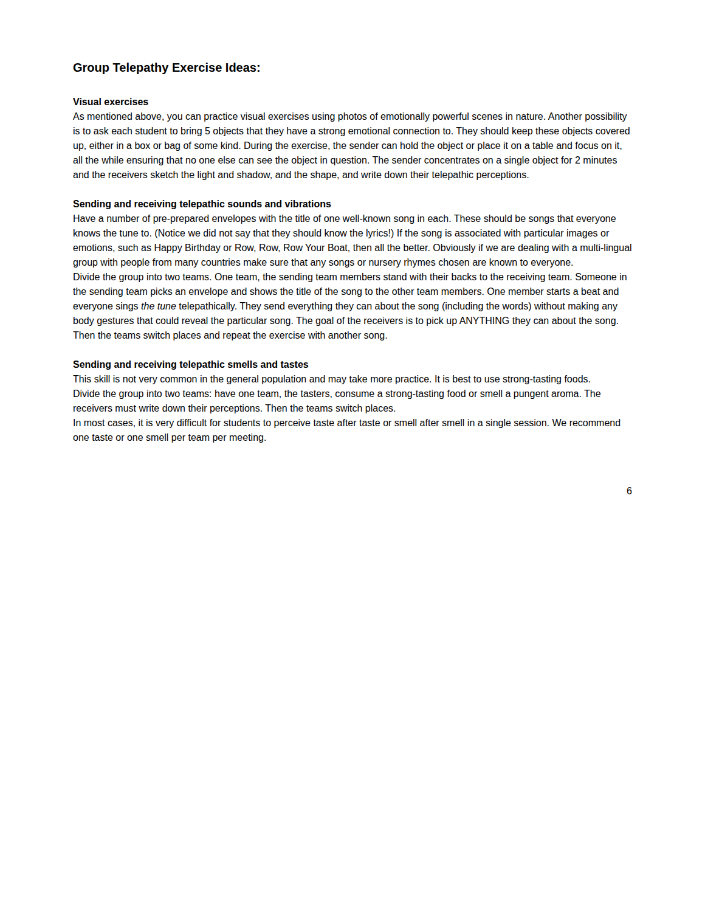Group Telepathy Exercise Ideas:
Visual exercises
As mentioned above, you can practice visual exercises using photos of emotionally powerful scenes in nature. Another possibility is to ask each student to bring 5 objects that they have a strong emotional connection to. They should keep these objects covered up, either in a box or bag of some kind. During the exercise, the sender can hold the object or place it on a table and focus on it, all the while ensuring that no one else can see the object in question. The sender concentrates on a single object for 2 minutes and the receivers sketch the light and shadow, and the shape, and write down their telepathic perceptions.
Sending and receiving telepathic sounds and vibrations
Have a number of pre-prepared envelopes with the title of one well-known song in each. These should be songs that everyone knows the tune to. (Notice we did not say that they should know the lyrics!) If the song is associated with particular images or emotions, such as Happy Birthday or Row, Row, Row Your Boat, then all the better. Obviously if we are dealing with a multi-lingual group with people from many countries make sure that any songs or nursery rhymes chosen are known to everyone.
Divide the group into two teams. One team, the sending team members stand with their backs to the receiving team. Someone in the sending team picks an envelope and shows the title of the song to the other team members. One member starts a beat and everyone sings the tune telepathically. They send everything they can about the song (including the words) without making any body gestures that could reveal the particular song. The goal of the receivers is to pick up ANYTHING they can about the song. Then the teams switch places and repeat the exercise with another song.
Sending and receiving telepathic smells and tastes
This skill is not very common in the general population and may take more practice. It is best to use strong-tasting foods.
Divide the group into two teams: have one team, the tasters, consume a strong-tasting food or smell a pungent aroma. The receivers must write down their perceptions. Then the teams switch places.
In most cases, it is very difficult for students to perceive taste after taste or smell after smell in a single session. We recommend one taste or one smell per team per meeting.
6